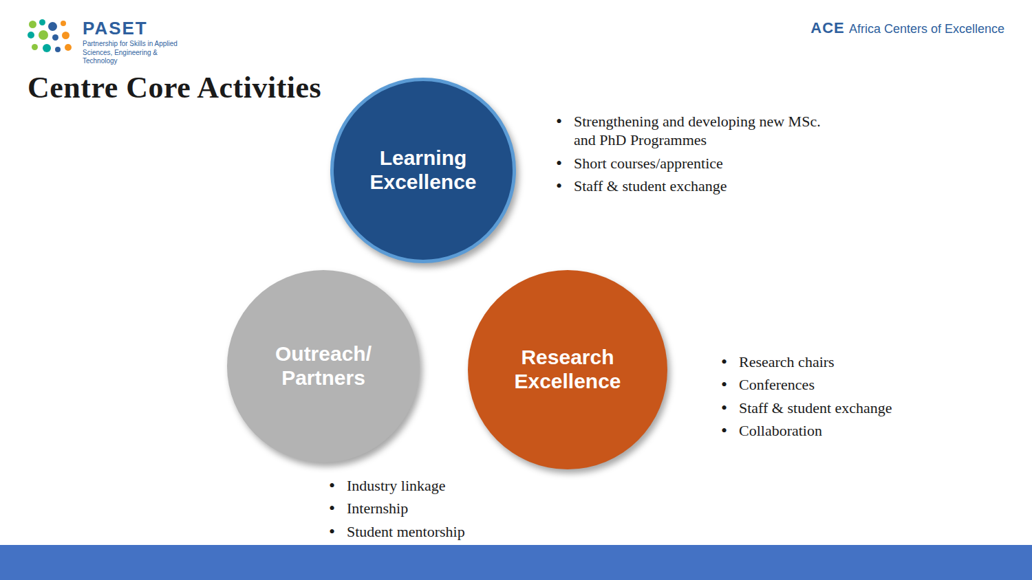PASET
Partnership for Skills in Applied Sciences, Engineering & Technology
ACE Africa Centers of Excellence
Centre Core Activities
Learning
Excellence
Outreach/
Partners
Research
Excellence
Strengthening and developing new MSc. and PhD Programmes
Short courses/apprentice
Staff & student exchange
Research chairs
Conferences
Staff & student exchange
Collaboration
Industry linkage
Internship
Student mentorship